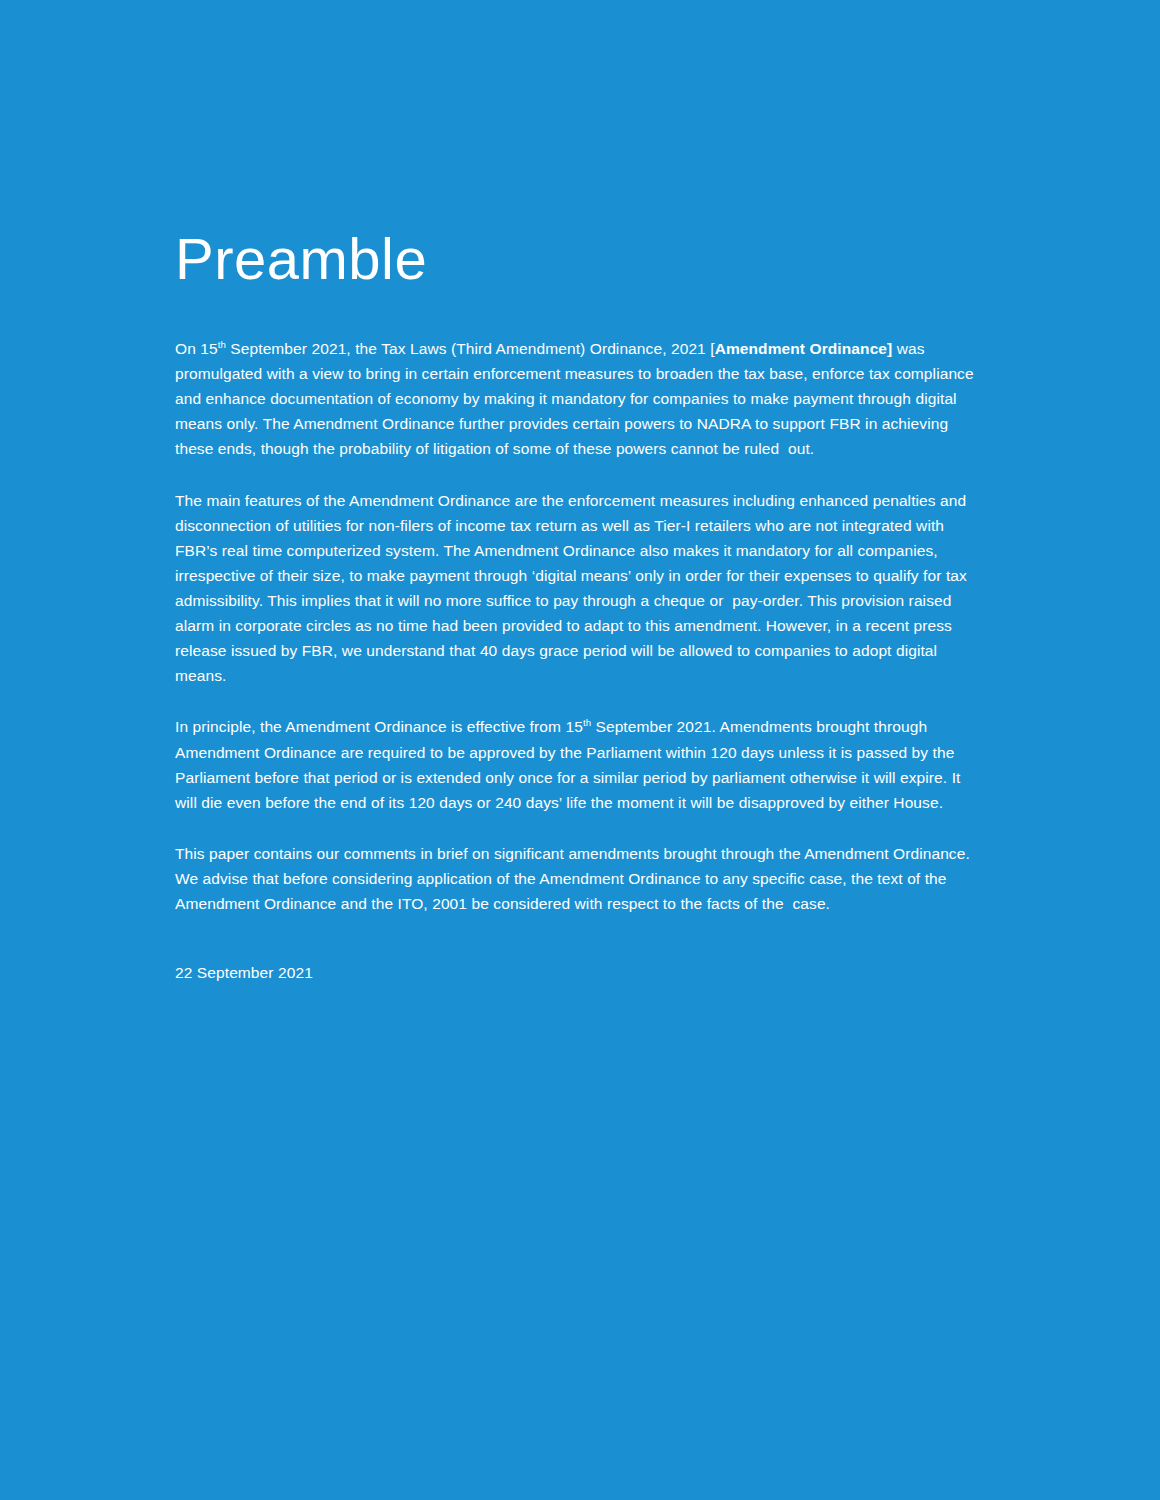Preamble
On 15th September 2021, the Tax Laws (Third Amendment) Ordinance, 2021 [Amendment Ordinance] was promulgated with a view to bring in certain enforcement measures to broaden the tax base, enforce tax compliance and enhance documentation of economy by making it mandatory for companies to make payment through digital means only. The Amendment Ordinance further provides certain powers to NADRA to support FBR in achieving these ends, though the probability of litigation of some of these powers cannot be ruled out.
The main features of the Amendment Ordinance are the enforcement measures including enhanced penalties and disconnection of utilities for non-filers of income tax return as well as Tier-I retailers who are not integrated with FBR’s real time computerized system. The Amendment Ordinance also makes it mandatory for all companies, irrespective of their size, to make payment through ‘digital means’ only in order for their expenses to qualify for tax admissibility. This implies that it will no more suffice to pay through a cheque or pay-order. This provision raised alarm in corporate circles as no time had been provided to adapt to this amendment. However, in a recent press release issued by FBR, we understand that 40 days grace period will be allowed to companies to adopt digital means.
In principle, the Amendment Ordinance is effective from 15th September 2021. Amendments brought through Amendment Ordinance are required to be approved by the Parliament within 120 days unless it is passed by the Parliament before that period or is extended only once for a similar period by parliament otherwise it will expire. It will die even before the end of its 120 days or 240 days’ life the moment it will be disapproved by either House.
This paper contains our comments in brief on significant amendments brought through the Amendment Ordinance. We advise that before considering application of the Amendment Ordinance to any specific case, the text of the Amendment Ordinance and the ITO, 2001 be considered with respect to the facts of the case.
22 September 2021